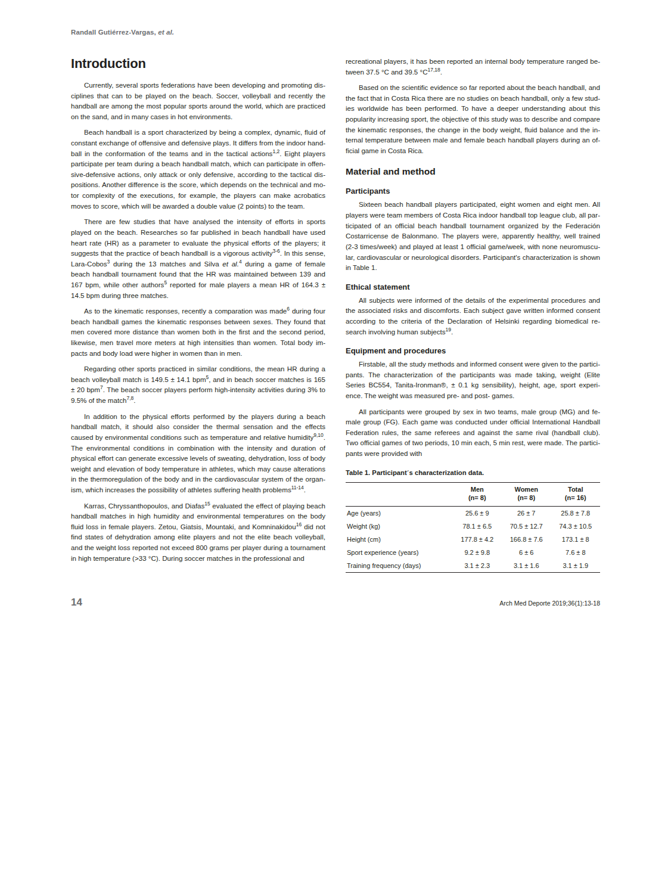Randall Gutiérrez-Vargas, et al.
Introduction
Currently, several sports federations have been developing and promoting disciplines that can to be played on the beach. Soccer, volleyball and recently the handball are among the most popular sports around the world, which are practiced on the sand, and in many cases in hot environments.
Beach handball is a sport characterized by being a complex, dynamic, fluid of constant exchange of offensive and defensive plays. It differs from the indoor handball in the conformation of the teams and in the tactical actions1,2. Eight players participate per team during a beach handball match, which can participate in offensive-defensive actions, only attack or only defensive, according to the tactical dispositions. Another difference is the score, which depends on the technical and motor complexity of the executions, for example, the players can make acrobatics moves to score, which will be awarded a double value (2 points) to the team.
There are few studies that have analysed the intensity of efforts in sports played on the beach. Researches so far published in beach handball have used heart rate (HR) as a parameter to evaluate the physical efforts of the players; it suggests that the practice of beach handball is a vigorous activity3-6. In this sense, Lara-Cobos3 during the 13 matches and Silva et al.4 during a game of female beach handball tournament found that the HR was maintained between 139 and 167 bpm, while other authors5 reported for male players a mean HR of 164.3 ± 14.5 bpm during three matches.
As to the kinematic responses, recently a comparation was made6 during four beach handball games the kinematic responses between sexes. They found that men covered more distance than women both in the first and the second period, likewise, men travel more meters at high intensities than women. Total body impacts and body load were higher in women than in men.
Regarding other sports practiced in similar conditions, the mean HR during a beach volleyball match is 149.5 ± 14.1 bpm5, and in beach soccer matches is 165 ± 20 bpm7. The beach soccer players perform high-intensity activities during 3% to 9.5% of the match7,8.
In addition to the physical efforts performed by the players during a beach handball match, it should also consider the thermal sensation and the effects caused by environmental conditions such as temperature and relative humidity9,10. The environmental conditions in combination with the intensity and duration of physical effort can generate excessive levels of sweating, dehydration, loss of body weight and elevation of body temperature in athletes, which may cause alterations in the thermoregulation of the body and in the cardiovascular system of the organism, which increases the possibility of athletes suffering health problems11-14.
Karras, Chryssanthopoulos, and Diafas15 evaluated the effect of playing beach handball matches in high humidity and environmental temperatures on the body fluid loss in female players. Zetou, Giatsis, Mountaki, and Komninakidou16 did not find states of dehydration among elite players and not the elite beach volleyball, and the weight loss reported not exceed 800 grams per player during a tournament in high temperature (>33 °C). During soccer matches in the professional and
recreational players, it has been reported an internal body temperature ranged between 37.5 °C and 39.5 °C17,18.
Based on the scientific evidence so far reported about the beach handball, and the fact that in Costa Rica there are no studies on beach handball, only a few studies worldwide has been performed. To have a deeper understanding about this popularity increasing sport, the objective of this study was to describe and compare the kinematic responses, the change in the body weight, fluid balance and the internal temperature between male and female beach handball players during an official game in Costa Rica.
Material and method
Participants
Sixteen beach handball players participated, eight women and eight men. All players were team members of Costa Rica indoor handball top league club, all participated of an official beach handball tournament organized by the Federación Costarricense de Balonmano. The players were, apparently healthy, well trained (2-3 times/week) and played at least 1 official game/week, with none neuromuscular, cardiovascular or neurological disorders. Participant's characterization is shown in Table 1.
Ethical statement
All subjects were informed of the details of the experimental procedures and the associated risks and discomforts. Each subject gave written informed consent according to the criteria of the Declaration of Helsinki regarding biomedical research involving human subjects19.
Equipment and procedures
Firstable, all the study methods and informed consent were given to the participants. The characterization of the participants was made taking, weight (Elite Series BC554, Tanita-Ironman®, ± 0.1 kg sensibility), height, age, sport experience. The weight was measured pre- and post- games.
All participants were grouped by sex in two teams, male group (MG) and female group (FG). Each game was conducted under official International Handball Federation rules, the same referees and against the same rival (handball club). Two official games of two periods, 10 min each, 5 min rest, were made. The participants were provided with
Table 1. Participant´s characterization data.
| | Men (n= 8) | Women (n= 8) | Total (n= 16) |
| --- | --- | --- | --- |
| Age (years) | 25.6 ± 9 | 26 ± 7 | 25.8 ± 7.8 |
| Weight (kg) | 78.1 ± 6.5 | 70.5 ± 12.7 | 74.3 ± 10.5 |
| Height (cm) | 177.8 ± 4.2 | 166.8 ± 7.6 | 173.1 ± 8 |
| Sport experience (years) | 9.2 ± 9.8 | 6 ± 6 | 7.6 ± 8 |
| Training frequency (days) | 3.1 ± 2.3 | 3.1 ± 1.6 | 3.1 ± 1.9 |
14
Arch Med Deporte 2019;36(1):13-18